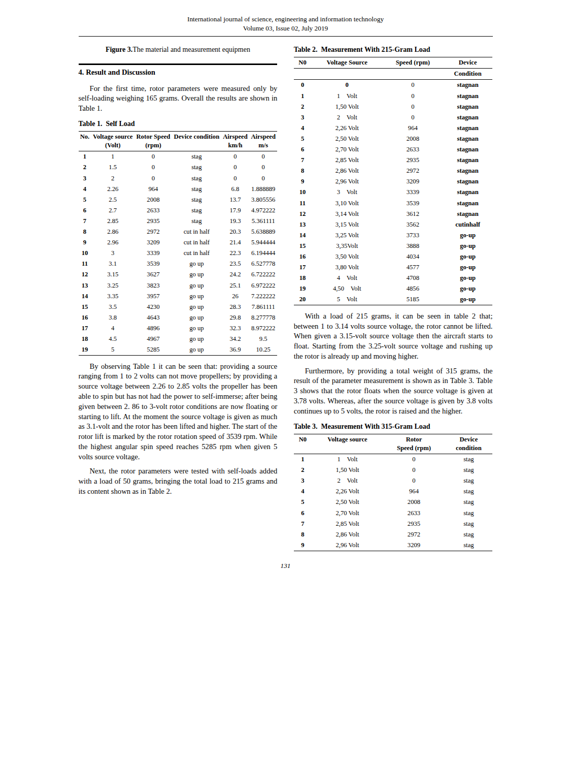International journal of science, engineering and information technology Volume 03, Issue 02, July 2019
Figure 3. The material and measurement equipmen
4. Result and Discussion
For the first time, rotor parameters were measured only by self-loading weighing 165 grams. Overall the results are shown in Table 1.
Table 1. Self Load
| No. | Voltage source (Volt) | Rotor Speed (rpm) | Device condition | Airspeed km/h | Airspeed m/s |
| --- | --- | --- | --- | --- | --- |
| 1 | 1 | 0 | stag | 0 | 0 |
| 2 | 1.5 | 0 | stag | 0 | 0 |
| 3 | 2 | 0 | stag | 0 | 0 |
| 4 | 2.26 | 964 | stag | 6.8 | 1.888889 |
| 5 | 2.5 | 2008 | stag | 13.7 | 3.805556 |
| 6 | 2.7 | 2633 | stag | 17.9 | 4.972222 |
| 7 | 2.85 | 2935 | stag | 19.3 | 5.361111 |
| 8 | 2.86 | 2972 | cut in half | 20.3 | 5.638889 |
| 9 | 2.96 | 3209 | cut in half | 21.4 | 5.944444 |
| 10 | 3 | 3339 | cut in half | 22.3 | 6.194444 |
| 11 | 3.1 | 3539 | go up | 23.5 | 6.527778 |
| 12 | 3.15 | 3627 | go up | 24.2 | 6.722222 |
| 13 | 3.25 | 3823 | go up | 25.1 | 6.972222 |
| 14 | 3.35 | 3957 | go up | 26 | 7.222222 |
| 15 | 3.5 | 4230 | go up | 28.3 | 7.861111 |
| 16 | 3.8 | 4643 | go up | 29.8 | 8.277778 |
| 17 | 4 | 4896 | go up | 32.3 | 8.972222 |
| 18 | 4.5 | 4967 | go up | 34.2 | 9.5 |
| 19 | 5 | 5285 | go up | 36.9 | 10.25 |
By observing Table 1 it can be seen that: providing a source ranging from 1 to 2 volts can not move propellers; by providing a source voltage between 2.26 to 2.85 volts the propeller has been able to spin but has not had the power to self-immerse; after being given between 2. 86 to 3-volt rotor conditions are now floating or starting to lift. At the moment the source voltage is given as much as 3.1-volt and the rotor has been lifted and higher. The start of the rotor lift is marked by the rotor rotation speed of 3539 rpm. While the highest angular spin speed reaches 5285 rpm when given 5 volts source voltage.
Next, the rotor parameters were tested with self-loads added with a load of 50 grams, bringing the total load to 215 grams and its content shown as in Table 2.
Table 2. Measurement With 215-Gram Load
| N0 | Voltage Source | Speed (rpm) | Device |
| --- | --- | --- | --- |
| | | | Condition |
| 0 | 0 | 0 | stagnan |
| 1 | 1 Volt | 0 | stagnan |
| 2 | 1,50 Volt | 0 | stagnan |
| 3 | 2 Volt | 0 | stagnan |
| 4 | 2,26 Volt | 964 | stagnan |
| 5 | 2,50 Volt | 2008 | stagnan |
| 6 | 2,70 Volt | 2633 | stagnan |
| 7 | 2,85 Volt | 2935 | stagnan |
| 8 | 2,86 Volt | 2972 | stagnan |
| 9 | 2,96 Volt | 3209 | stagnan |
| 10 | 3 Volt | 3339 | stagnan |
| 11 | 3,10 Volt | 3539 | stagnan |
| 12 | 3,14 Volt | 3612 | stagnan |
| 13 | 3,15 Volt | 3562 | cutinhalf |
| 14 | 3,25 Volt | 3733 | go-up |
| 15 | 3,35Volt | 3888 | go-up |
| 16 | 3,50 Volt | 4034 | go-up |
| 17 | 3,80 Volt | 4577 | go-up |
| 18 | 4 Volt | 4708 | go-up |
| 19 | 4,50 Volt | 4856 | go-up |
| 20 | 5 Volt | 5185 | go-up |
With a load of 215 grams, it can be seen in table 2 that; between 1 to 3.14 volts source voltage, the rotor cannot be lifted. When given a 3.15-volt source voltage then the aircraft starts to float. Starting from the 3.25-volt source voltage and rushing up the rotor is already up and moving higher.
Furthermore, by providing a total weight of 315 grams, the result of the parameter measurement is shown as in Table 3. Table 3 shows that the rotor floats when the source voltage is given at 3.78 volts. Whereas, after the source voltage is given by 3.8 volts continues up to 5 volts, the rotor is raised and the higher.
Table 3. Measurement With 315-Gram Load
| N0 | Voltage source | Rotor Speed (rpm) | Device condition |
| --- | --- | --- | --- |
| 1 | 1 Volt | 0 | stag |
| 2 | 1,50 Volt | 0 | stag |
| 3 | 2 Volt | 0 | stag |
| 4 | 2,26 Volt | 964 | stag |
| 5 | 2,50 Volt | 2008 | stag |
| 6 | 2,70 Volt | 2633 | stag |
| 7 | 2,85 Volt | 2935 | stag |
| 8 | 2,86 Volt | 2972 | stag |
| 9 | 2,96 Volt | 3209 | stag |
131